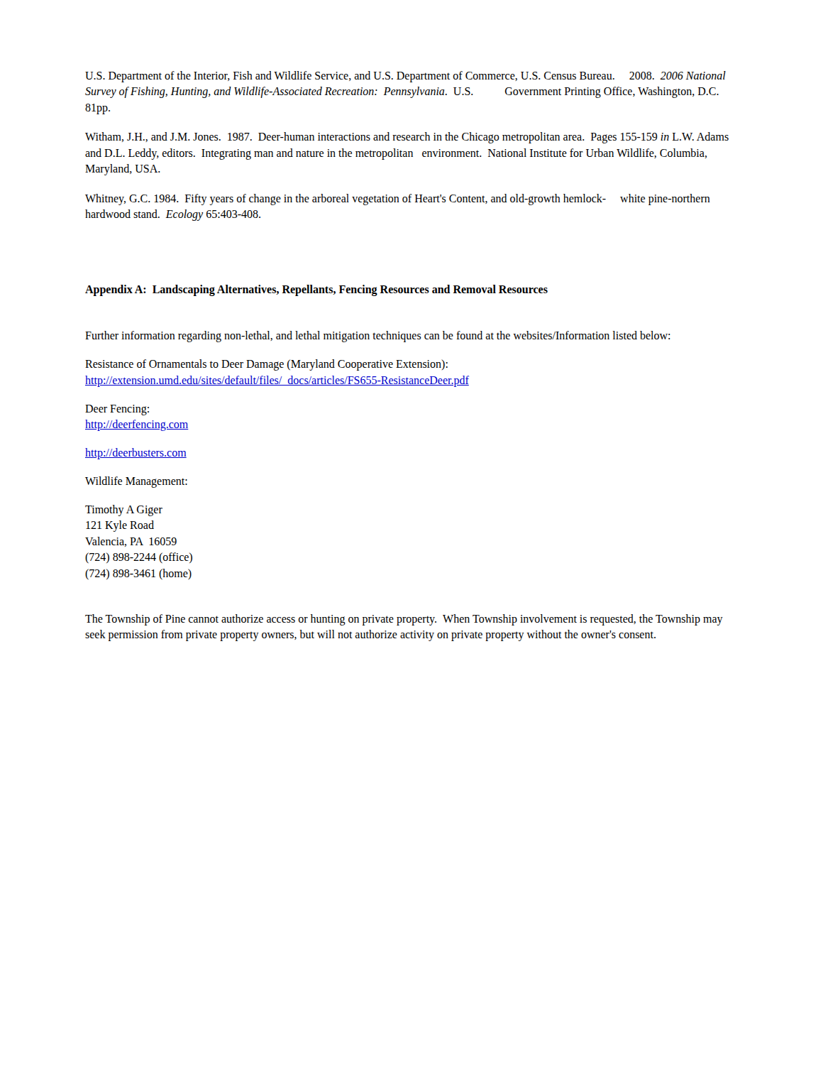U.S. Department of the Interior, Fish and Wildlife Service, and U.S. Department of Commerce, U.S. Census Bureau. 2008. 2006 National Survey of Fishing, Hunting, and Wildlife-Associated Recreation: Pennsylvania. U.S. Government Printing Office, Washington, D.C. 81pp.
Witham, J.H., and J.M. Jones. 1987. Deer-human interactions and research in the Chicago metropolitan area. Pages 155-159 in L.W. Adams and D.L. Leddy, editors. Integrating man and nature in the metropolitan environment. National Institute for Urban Wildlife, Columbia, Maryland, USA.
Whitney, G.C. 1984. Fifty years of change in the arboreal vegetation of Heart's Content, and old-growth hemlock- white pine-northern hardwood stand. Ecology 65:403-408.
Appendix A: Landscaping Alternatives, Repellants, Fencing Resources and Removal Resources
Further information regarding non-lethal, and lethal mitigation techniques can be found at the websites/Information listed below:
Resistance of Ornamentals to Deer Damage (Maryland Cooperative Extension):
http://extension.umd.edu/sites/default/files/_docs/articles/FS655-ResistanceDeer.pdf
Deer Fencing:
http://deerfencing.com
http://deerbusters.com
Wildlife Management:
Timothy A Giger 121 Kyle Road Valencia, PA 16059 (724) 898-2244 (office) (724) 898-3461 (home)
The Township of Pine cannot authorize access or hunting on private property. When Township involvement is requested, the Township may seek permission from private property owners, but will not authorize activity on private property without the owner's consent.